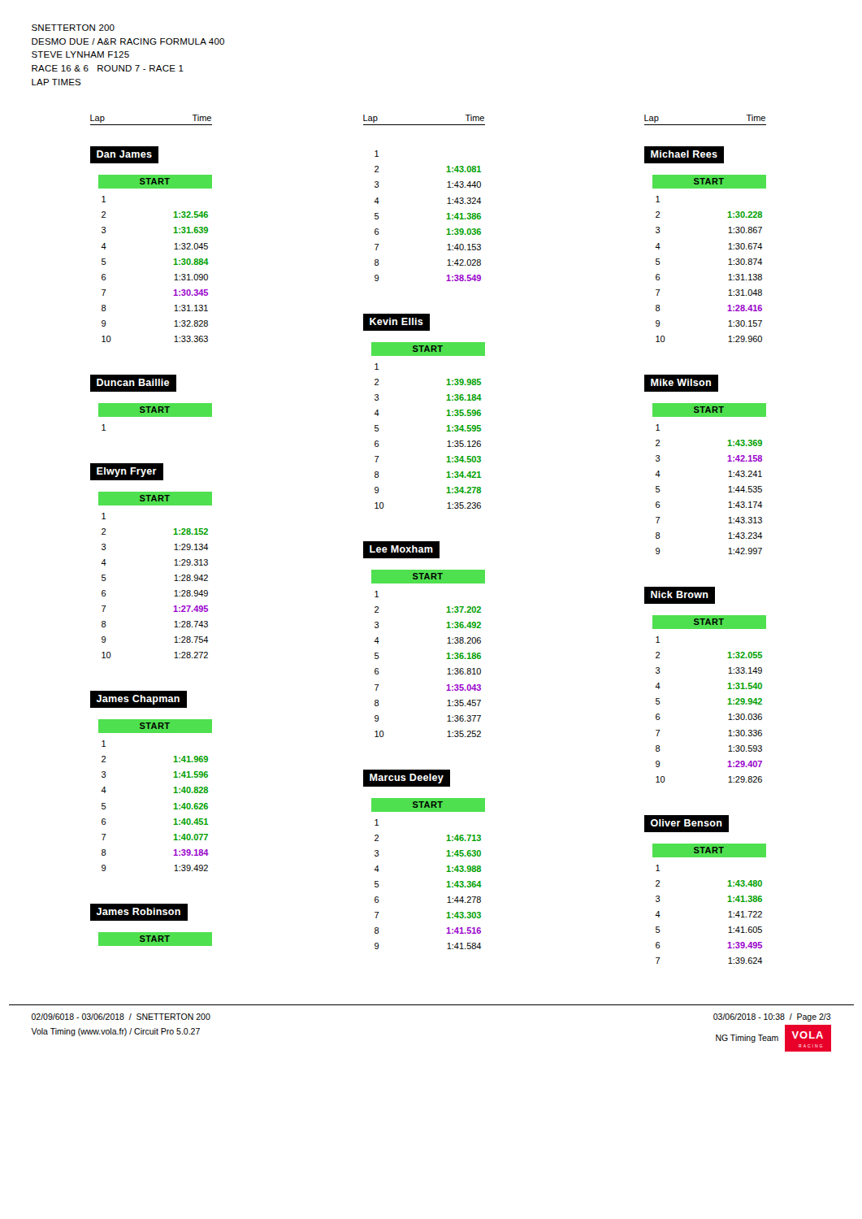SNETTERTON 200
DESMO DUE / A&R RACING FORMULA 400
STEVE LYNHAM F125
RACE 16 & 6 ROUND 7 - RACE 1
LAP TIMES
Lap Time
Dan James
START
| 1 | |
| 2 | 1:32.546 |
| 3 | 1:31.639 |
| 4 | 1:32.045 |
| 5 | 1:30.884 |
| 6 | 1:31.090 |
| 7 | 1:30.345 |
| 8 | 1:31.131 |
| 9 | 1:32.828 |
| 10 | 1:33.363 |
Duncan Baillie
START
| 1 | |
Elwyn Fryer
START
| 1 | |
| 2 | 1:28.152 |
| 3 | 1:29.134 |
| 4 | 1:29.313 |
| 5 | 1:28.942 |
| 6 | 1:28.949 |
| 7 | 1:27.495 |
| 8 | 1:28.743 |
| 9 | 1:28.754 |
| 10 | 1:28.272 |
James Chapman
START
| 1 | |
| 2 | 1:41.969 |
| 3 | 1:41.596 |
| 4 | 1:40.828 |
| 5 | 1:40.626 |
| 6 | 1:40.451 |
| 7 | 1:40.077 |
| 8 | 1:39.184 |
| 9 | 1:39.492 |
James Robinson
START
Lap Time
| 1 | |
| 2 | 1:43.081 |
| 3 | 1:43.440 |
| 4 | 1:43.324 |
| 5 | 1:41.386 |
| 6 | 1:39.036 |
| 7 | 1:40.153 |
| 8 | 1:42.028 |
| 9 | 1:38.549 |
Kevin Ellis
START
| 1 | |
| 2 | 1:39.985 |
| 3 | 1:36.184 |
| 4 | 1:35.596 |
| 5 | 1:34.595 |
| 6 | 1:35.126 |
| 7 | 1:34.503 |
| 8 | 1:34.421 |
| 9 | 1:34.278 |
| 10 | 1:35.236 |
Lee Moxham
START
| 1 | |
| 2 | 1:37.202 |
| 3 | 1:36.492 |
| 4 | 1:38.206 |
| 5 | 1:36.186 |
| 6 | 1:36.810 |
| 7 | 1:35.043 |
| 8 | 1:35.457 |
| 9 | 1:36.377 |
| 10 | 1:35.252 |
Marcus Deeley
START
| 1 | |
| 2 | 1:46.713 |
| 3 | 1:45.630 |
| 4 | 1:43.988 |
| 5 | 1:43.364 |
| 6 | 1:44.278 |
| 7 | 1:43.303 |
| 8 | 1:41.516 |
| 9 | 1:41.584 |
Lap Time
Michael Rees
START
| 1 | |
| 2 | 1:30.228 |
| 3 | 1:30.867 |
| 4 | 1:30.674 |
| 5 | 1:30.874 |
| 6 | 1:31.138 |
| 7 | 1:31.048 |
| 8 | 1:28.416 |
| 9 | 1:30.157 |
| 10 | 1:29.960 |
Mike Wilson
START
| 1 | |
| 2 | 1:43.369 |
| 3 | 1:42.158 |
| 4 | 1:43.241 |
| 5 | 1:44.535 |
| 6 | 1:43.174 |
| 7 | 1:43.313 |
| 8 | 1:43.234 |
| 9 | 1:42.997 |
Nick Brown
START
| 1 | |
| 2 | 1:32.055 |
| 3 | 1:33.149 |
| 4 | 1:31.540 |
| 5 | 1:29.942 |
| 6 | 1:30.036 |
| 7 | 1:30.336 |
| 8 | 1:30.593 |
| 9 | 1:29.407 |
| 10 | 1:29.826 |
Oliver Benson
START
| 1 | |
| 2 | 1:43.480 |
| 3 | 1:41.386 |
| 4 | 1:41.722 |
| 5 | 1:41.605 |
| 6 | 1:39.495 |
| 7 | 1:39.624 |
02/09/6018 - 03/06/2018 / SNETTERTON 200
Vola Timing (www.vola.fr) / Circuit Pro 5.0.27
03/06/2018 - 10:38 / Page 2/3
NG Timing Team VOLARACING